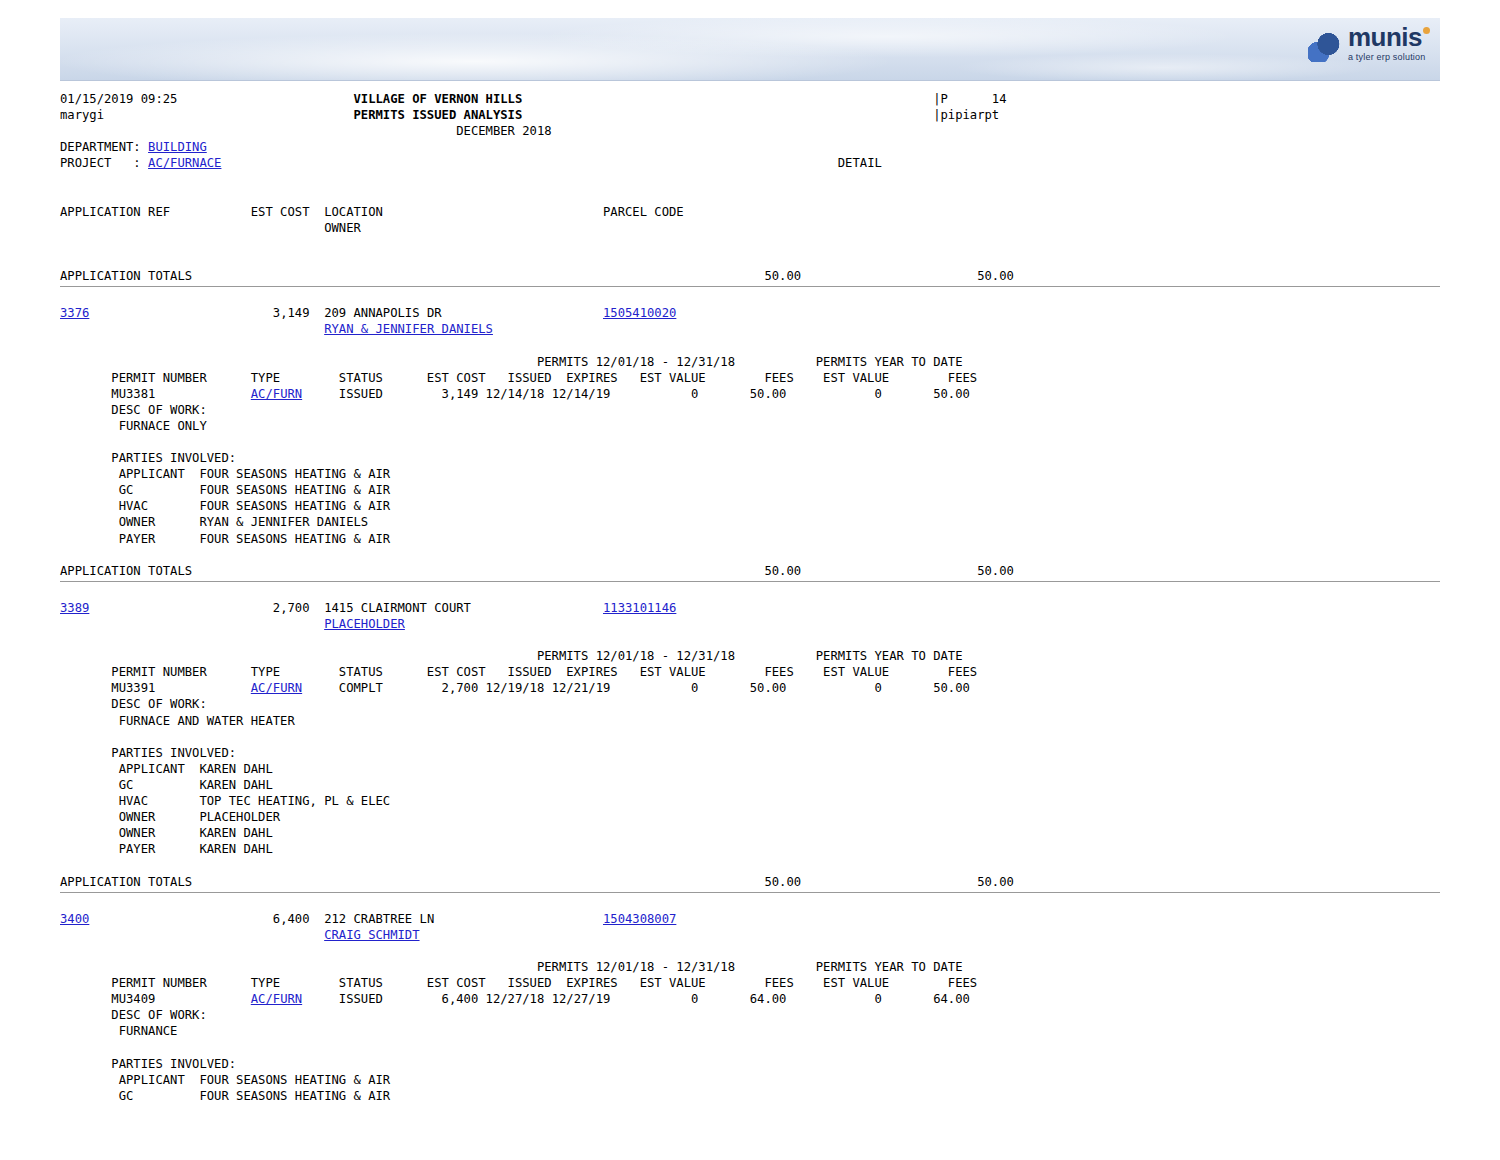munis
a tyler erp solution
01/15/2019 09:25                        VILLAGE OF VERNON HILLS                                                        |P      14
marygi                                  PERMITS ISSUED ANALYSIS                                                        |pipiarpt
                                                      DECEMBER 2018
DEPARTMENT: BUILDING
PROJECT   : AC/FURNACE                                                                                    DETAIL


APPLICATION REF           EST COST  LOCATION                              PARCEL CODE
                                    OWNER


APPLICATION TOTALS                                                                              50.00                        50.00

3376                         3,149  209 ANNAPOLIS DR                      1505410020
                                    RYAN & JENNIFER DANIELS

                                                                 PERMITS 12/01/18 - 12/31/18           PERMITS YEAR TO DATE
       PERMIT NUMBER      TYPE        STATUS      EST COST   ISSUED  EXPIRES   EST VALUE        FEES    EST VALUE        FEES
       MU3381             AC/FURN     ISSUED        3,149 12/14/18 12/14/19           0       50.00            0       50.00
       DESC OF WORK:
        FURNACE ONLY

       PARTIES INVOLVED:
        APPLICANT  FOUR SEASONS HEATING & AIR
        GC         FOUR SEASONS HEATING & AIR
        HVAC       FOUR SEASONS HEATING & AIR
        OWNER      RYAN & JENNIFER DANIELS
        PAYER      FOUR SEASONS HEATING & AIR

APPLICATION TOTALS                                                                              50.00                        50.00

3389                         2,700  1415 CLAIRMONT COURT                  1133101146
                                    PLACEHOLDER

                                                                 PERMITS 12/01/18 - 12/31/18           PERMITS YEAR TO DATE
       PERMIT NUMBER      TYPE        STATUS      EST COST   ISSUED  EXPIRES   EST VALUE        FEES    EST VALUE        FEES
       MU3391             AC/FURN     COMPLT        2,700 12/19/18 12/21/19           0       50.00            0       50.00
       DESC OF WORK:
        FURNACE AND WATER HEATER

       PARTIES INVOLVED:
        APPLICANT  KAREN DAHL
        GC         KAREN DAHL
        HVAC       TOP TEC HEATING, PL & ELEC
        OWNER      PLACEHOLDER
        OWNER      KAREN DAHL
        PAYER      KAREN DAHL

APPLICATION TOTALS                                                                              50.00                        50.00

3400                         6,400  212 CRABTREE LN                       1504308007
                                    CRAIG SCHMIDT

                                                                 PERMITS 12/01/18 - 12/31/18           PERMITS YEAR TO DATE
       PERMIT NUMBER      TYPE        STATUS      EST COST   ISSUED  EXPIRES   EST VALUE        FEES    EST VALUE        FEES
       MU3409             AC/FURN     ISSUED        6,400 12/27/18 12/27/19           0       64.00            0       64.00
       DESC OF WORK:
        FURNANCE

       PARTIES INVOLVED:
        APPLICANT  FOUR SEASONS HEATING & AIR
        GC         FOUR SEASONS HEATING & AIR